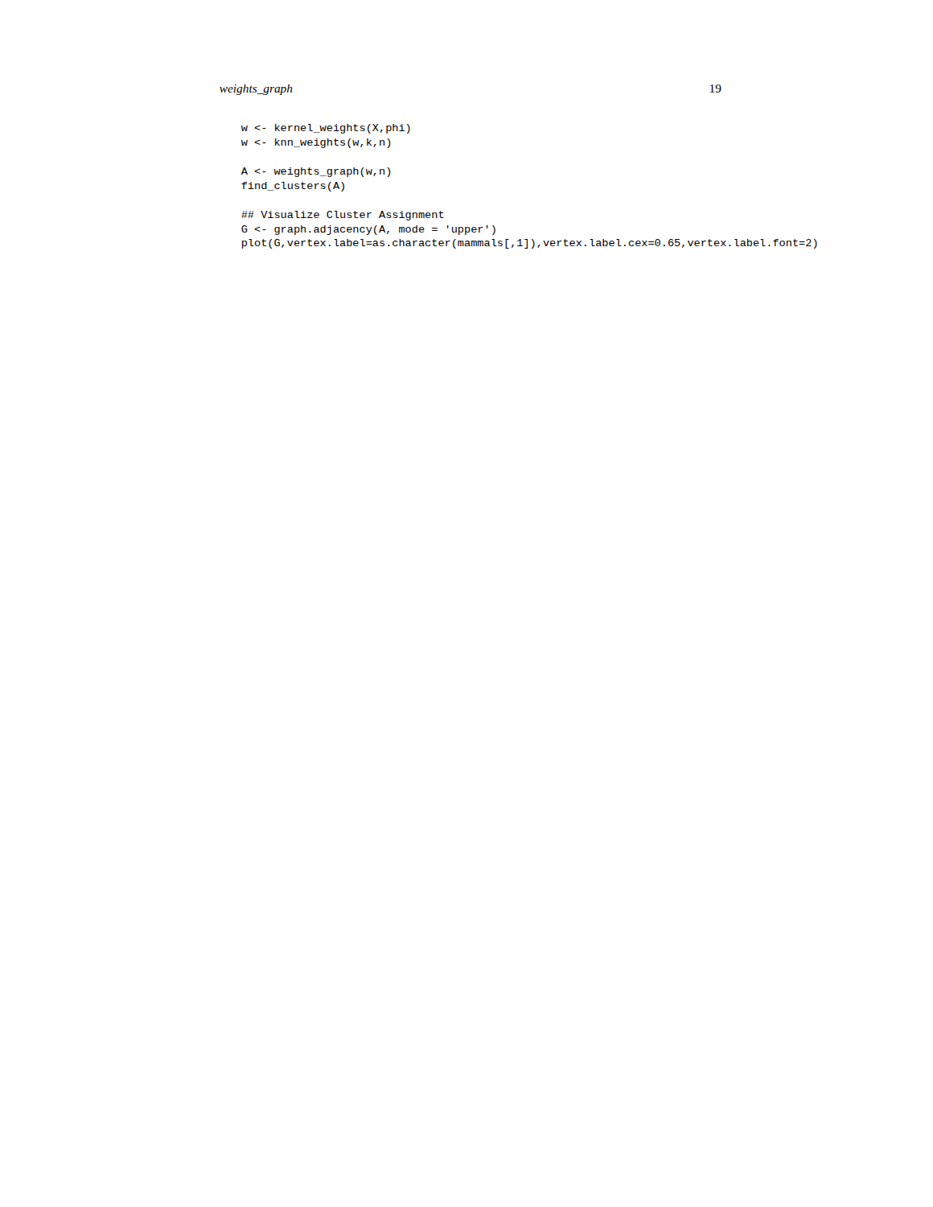weights_graph 19
w <- kernel_weights(X,phi)
w <- knn_weights(w,k,n)

A <- weights_graph(w,n)
find_clusters(A)

## Visualize Cluster Assignment
G <- graph.adjacency(A, mode = 'upper')
plot(G,vertex.label=as.character(mammals[,1]),vertex.label.cex=0.65,vertex.label.font=2)